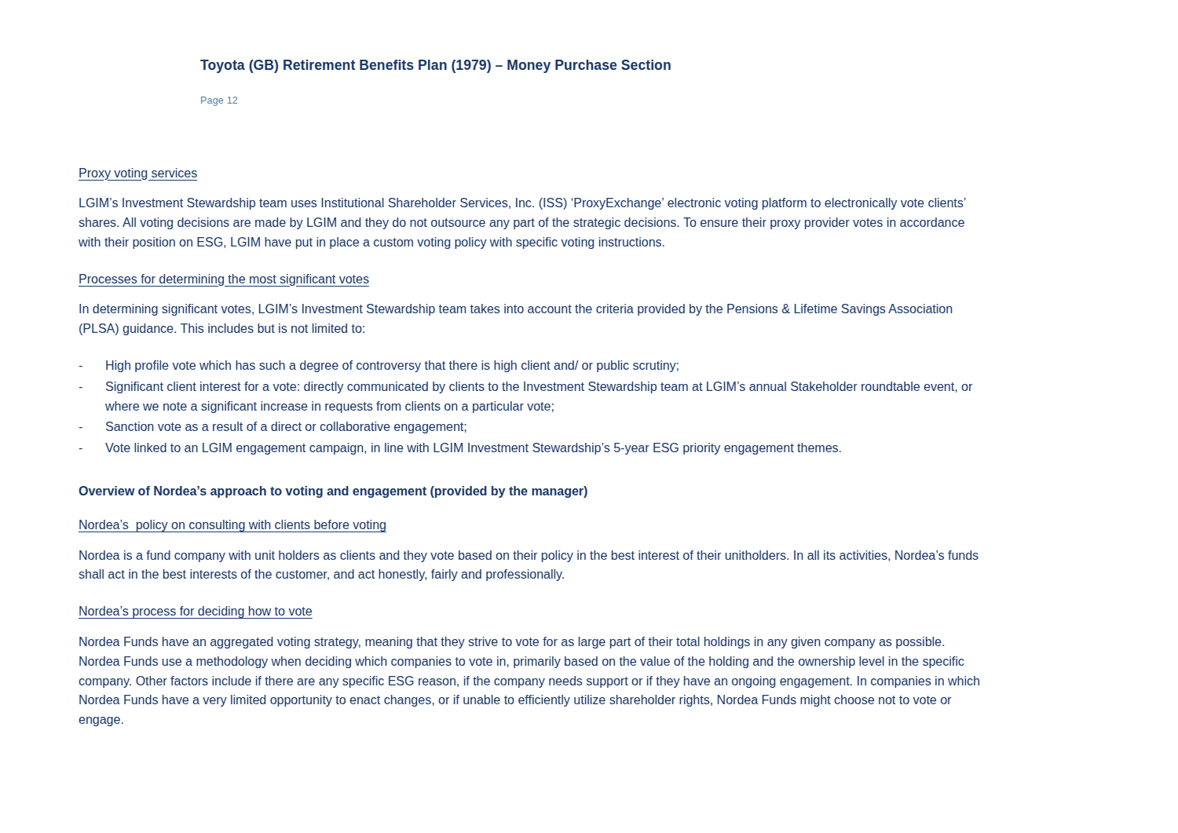Toyota (GB) Retirement Benefits Plan (1979) – Money Purchase Section
Page 12
Proxy voting services
LGIM’s Investment Stewardship team uses Institutional Shareholder Services, Inc. (ISS) ‘ProxyExchange’ electronic voting platform to electronically vote clients’ shares. All voting decisions are made by LGIM and they do not outsource any part of the strategic decisions. To ensure their proxy provider votes in accordance with their position on ESG, LGIM have put in place a custom voting policy with specific voting instructions.
Processes for determining the most significant votes
In determining significant votes, LGIM’s Investment Stewardship team takes into account the criteria provided by the Pensions & Lifetime Savings Association (PLSA) guidance. This includes but is not limited to:
High profile vote which has such a degree of controversy that there is high client and/ or public scrutiny;
Significant client interest for a vote: directly communicated by clients to the Investment Stewardship team at LGIM’s annual Stakeholder roundtable event, or where we note a significant increase in requests from clients on a particular vote;
Sanction vote as a result of a direct or collaborative engagement;
Vote linked to an LGIM engagement campaign, in line with LGIM Investment Stewardship’s 5-year ESG priority engagement themes.
Overview of Nordea’s approach to voting and engagement (provided by the manager)
Nordea’s policy on consulting with clients before voting
Nordea is a fund company with unit holders as clients and they vote based on their policy in the best interest of their unitholders. In all its activities, Nordea’s funds shall act in the best interests of the customer, and act honestly, fairly and professionally.
Nordea’s process for deciding how to vote
Nordea Funds have an aggregated voting strategy, meaning that they strive to vote for as large part of their total holdings in any given company as possible. Nordea Funds use a methodology when deciding which companies to vote in, primarily based on the value of the holding and the ownership level in the specific company. Other factors include if there are any specific ESG reason, if the company needs support or if they have an ongoing engagement. In companies in which Nordea Funds have a very limited opportunity to enact changes, or if unable to efficiently utilize shareholder rights, Nordea Funds might choose not to vote or engage.